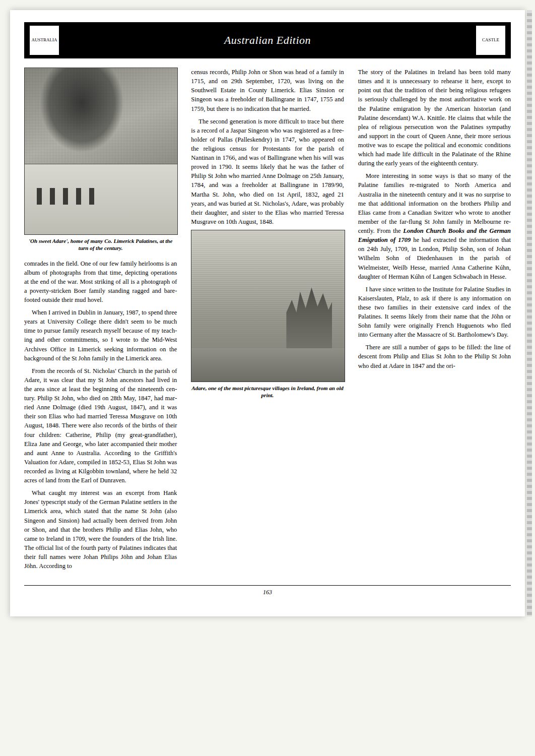AUSTRALIA
Australian Edition
CASTLE
'Oh sweet Adare', home of many Co. Limerick Palatines, at the turn of the century.
comrades in the field. One of our few family heirlooms is an album of photographs from that time, depicting operations at the end of the war. Most striking of all is a photograph of a poverty-stricken Boer family standing ragged and bare-footed outside their mud hovel.
When I arrived in Dublin in January, 1987, to spend three years at University College there didn't seem to be much time to pursue family research myself because of my teaching and other commitments, so I wrote to the Mid-West Archives Office in Limerick seeking information on the background of the St John family in the Limerick area.
From the records of St. Nicholas' Church in the parish of Adare, it was clear that my St John ancestors had lived in the area since at least the beginning of the nineteenth century. Philip St John, who died on 28th May, 1847, had married Anne Dolmage (died 19th August, 1847), and it was their son Elias who had married Teressa Musgrave on 10th August, 1848. There were also records of the births of their four children: Catherine, Philip (my great-grandfather), Eliza Jane and George, who later accompanied their mother and aunt Anne to Australia. According to the Griffith's Valuation for Adare, compiled in 1852-53, Elias St John was recorded as living at Kilgobbin townland, where he held 32 acres of land from the Earl of Dunraven.
What caught my interest was an excerpt from Hank Jones' typescript study of the German Palatine settlers in the Limerick area, which stated that the name St John (also Singeon and Sinsion) had actually been derived from John or Shon, and that the brothers Philip and Elias John, who came to Ireland in 1709, were the founders of the Irish line. The official list of the fourth party of Palatines indicates that their full names were Johan Philips Jöhn and Johan Elias Jöhn. According to
census records, Philip John or Shon was head of a family in 1715, and on 29th September, 1720, was living on the Southwell Estate in County Limerick. Elias Sinsion or Singeon was a freeholder of Ballingrane in 1747, 1755 and 1759, but there is no indication that he married.
The second generation is more difficult to trace but there is a record of a Jaspar Singeon who was registered as a freeholder of Pallas (Palleskendry) in 1747, who appeared on the religious census for Protestants for the parish of Nantinan in 1766, and was of Ballingrane when his will was proved in 1790. It seems likely that he was the father of Philip St John who married Anne Dolmage on 25th January, 1784, and was a freeholder at Ballingrane in 1789/90, Martha St. John, who died on 1st April, 1832, aged 21 years, and was buried at St. Nicholas's, Adare, was probably their daughter, and sister to the Elias who married Teressa Musgrave on 10th August, 1848.
Adare, one of the most picturesque villages in Ireland, from an old print.
The story of the Palatines in Ireland has been told many times and it is unnecessary to rehearse it here, except to point out that the tradition of their being religious refugees is seriously challenged by the most authoritative work on the Palatine emigration by the American historian (and Palatine descendant) W.A. Knittle. He claims that while the plea of religious persecution won the Palatines sympathy and support in the court of Queen Anne, their more serious motive was to escape the political and economic conditions which had made life difficult in the Palatinate of the Rhine during the early years of the eighteenth century.
More interesting in some ways is that so many of the Palatine families re-migrated to North America and Australia in the nineteenth century and it was no surprise to me that additional information on the brothers Philip and Elias came from a Canadian Switzer who wrote to another member of the far-flung St John family in Melbourne recently. From the London Church Books and the German Emigration of 1709 he had extracted the information that on 24th July, 1709, in London, Philip Sohn, son of Johan Wilhelm Sohn of Diedenhausen in the parish of Wielmeister, Weilb Hesse, married Anna Catherine Kúhn, daughter of Herman Kúhn of Langen Schwabach in Hesse.
I have since written to the Institute for Palatine Studies in Kaiserslauten, Pfalz, to ask if there is any information on these two families in their extensive card index of the Palatines. It seems likely from their name that the Jöhn or Sohn family were originally French Huguenots who fled into Germany after the Massacre of St. Bartholomew's Day.
There are still a number of gaps to be filled: the line of descent from Philip and Elias St John to the Philip St John who died at Adare in 1847 and the ori-
163